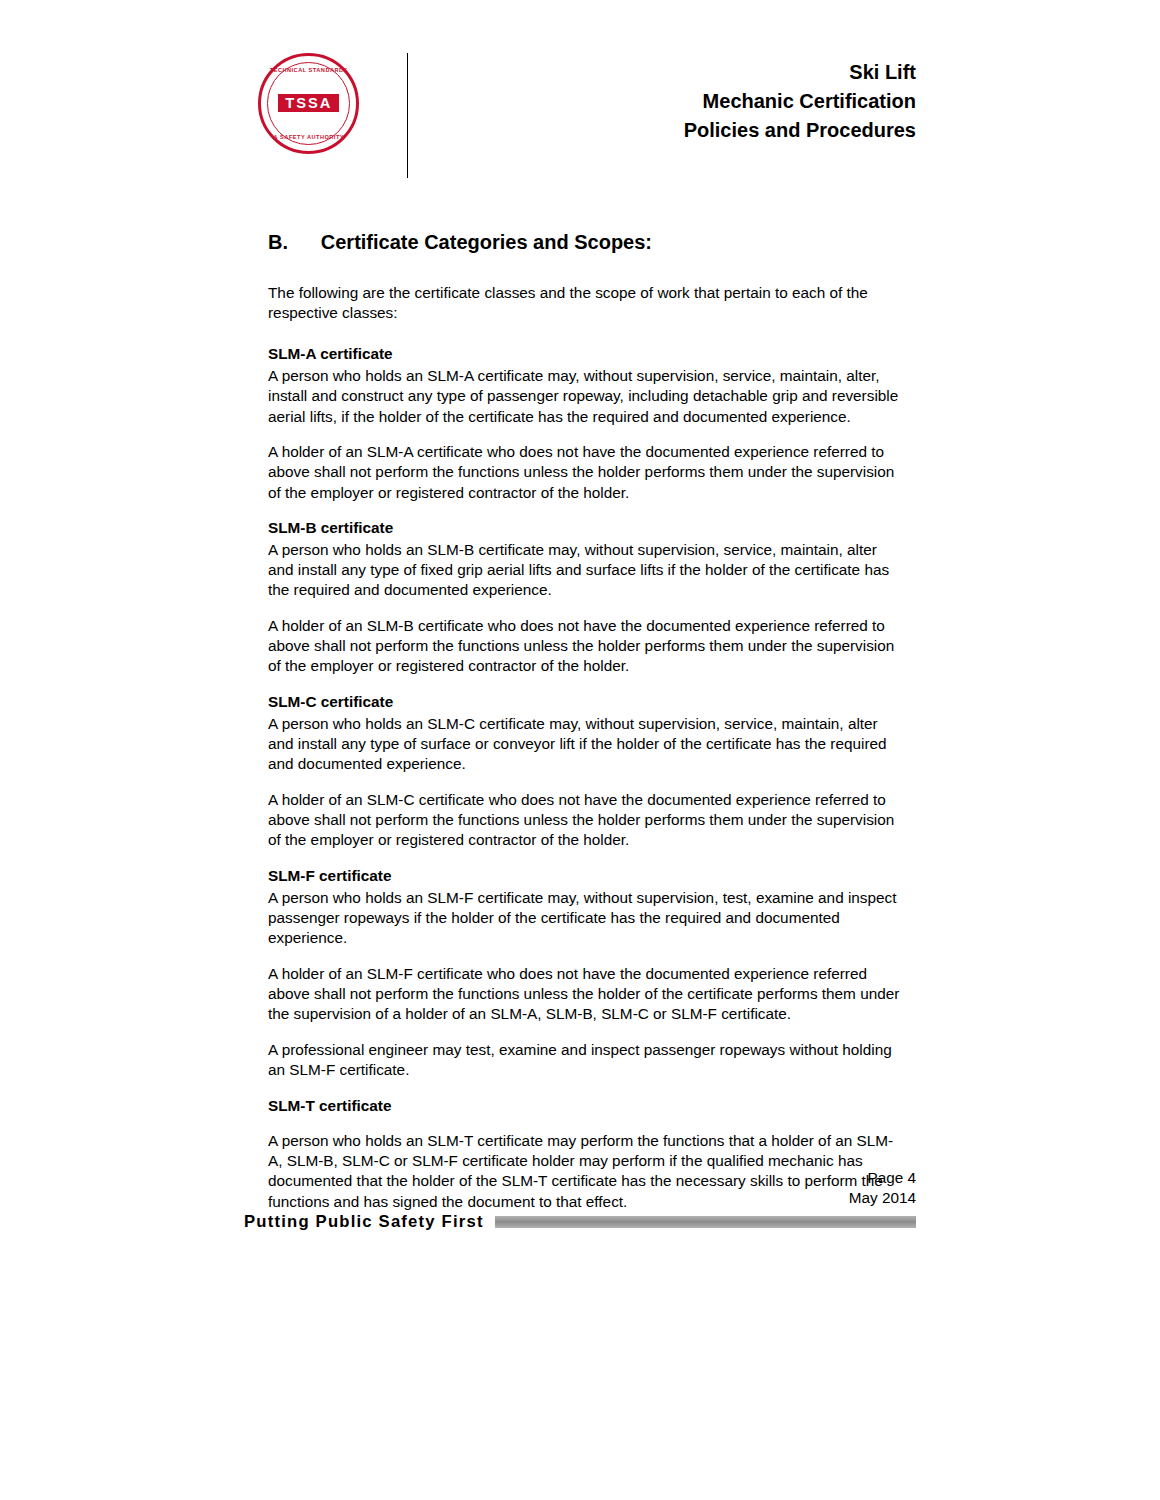TECHNICAL STANDARDS
TSSA
& SAFETY AUTHORITY
Ski Lift
Mechanic Certification
Policies and Procedures
B. Certificate Categories and Scopes:
The following are the certificate classes and the scope of work that pertain to each of the respective classes:
SLM-A certificate
A person who holds an SLM-A certificate may, without supervision, service, maintain, alter, install and construct any type of passenger ropeway, including detachable grip and reversible aerial lifts, if the holder of the certificate has the required and documented experience.
A holder of an SLM-A certificate who does not have the documented experience referred to above shall not perform the functions unless the holder performs them under the supervision of the employer or registered contractor of the holder.
SLM-B certificate
A person who holds an SLM-B certificate may, without supervision, service, maintain, alter and install any type of fixed grip aerial lifts and surface lifts if the holder of the certificate has the required and documented experience.
A holder of an SLM-B certificate who does not have the documented experience referred to above shall not perform the functions unless the holder performs them under the supervision of the employer or registered contractor of the holder.
SLM-C certificate
A person who holds an SLM-C certificate may, without supervision, service, maintain, alter and install any type of surface or conveyor lift if the holder of the certificate has the required and documented experience.
A holder of an SLM-C certificate who does not have the documented experience referred to above shall not perform the functions unless the holder performs them under the supervision of the employer or registered contractor of the holder.
SLM-F certificate
A person who holds an SLM-F certificate may, without supervision, test, examine and inspect passenger ropeways if the holder of the certificate has the required and documented experience.
A holder of an SLM-F certificate who does not have the documented experience referred above shall not perform the functions unless the holder of the certificate performs them under the supervision of a holder of an SLM-A, SLM-B, SLM-C or SLM-F certificate.
A professional engineer may test, examine and inspect passenger ropeways without holding an SLM-F certificate.
SLM-T certificate
A person who holds an SLM-T certificate may perform the functions that a holder of an SLM-A, SLM-B, SLM-C or SLM-F certificate holder may perform if the qualified mechanic has documented that the holder of the SLM-T certificate has the necessary skills to perform the functions and has signed the document to that effect.
Page 4
May 2014
Putting Public Safety First